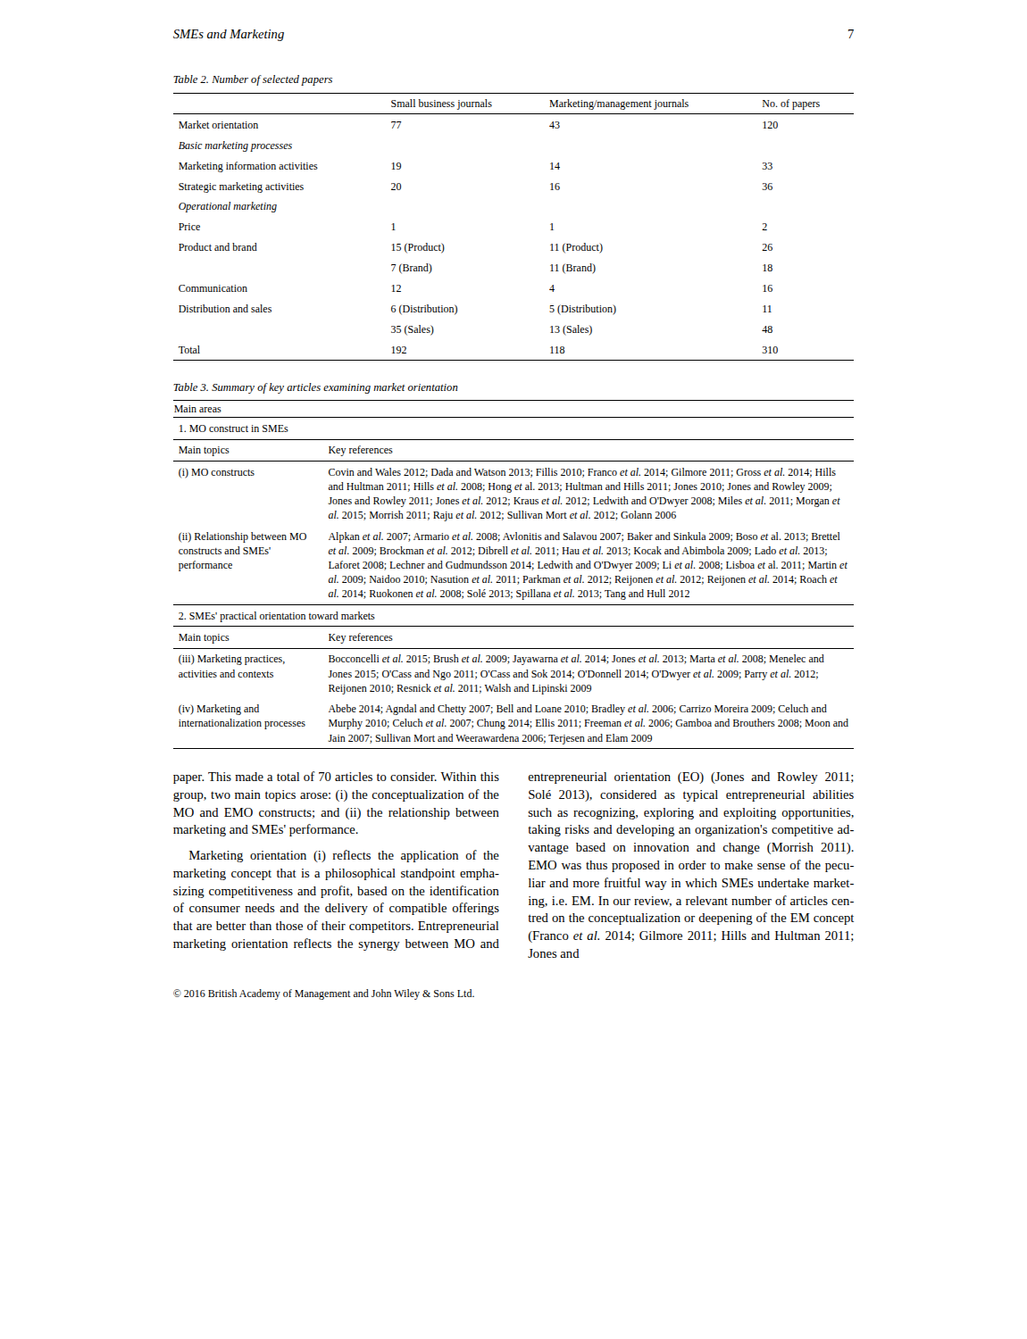SMEs and Marketing 7
Table 2. Number of selected papers
| | Small business journals | Marketing/management journals | No. of papers |
| --- | --- | --- | --- |
| Market orientation | 77 | 43 | 120 |
| Basic marketing processes | | | |
| Marketing information activities | 19 | 14 | 33 |
| Strategic marketing activities | 20 | 16 | 36 |
| Operational marketing | | | |
| Price | 1 | 1 | 2 |
| Product and brand | 15 (Product) | 11 (Product) | 26 |
| | 7 (Brand) | 11 (Brand) | 18 |
| Communication | 12 | 4 | 16 |
| Distribution and sales | 6 (Distribution) | 5 (Distribution) | 11 |
| | 35 (Sales) | 13 (Sales) | 48 |
| Total | 192 | 118 | 310 |
Table 3. Summary of key articles examining market orientation
| Main areas |
| --- |
| 1. MO construct in SMEs |
| Main topics | Key references |
| (i) MO constructs | Covin and Wales 2012; Dada and Watson 2013; Fillis 2010; Franco et al. 2014; Gilmore 2011; Gross et al. 2014; Hills and Hultman 2011; Hills et al. 2008; Hong et al. 2013; Hultman and Hills 2011; Jones 2010; Jones and Rowley 2009; Jones and Rowley 2011; Jones et al. 2012; Kraus et al. 2012; Ledwith and O'Dwyer 2008; Miles et al. 2011; Morgan et al. 2015; Morrish 2011; Raju et al. 2012; Sullivan Mort et al. 2012; Golann 2006 |
| (ii) Relationship between MO constructs and SMEs' performance | Alpkan et al. 2007; Armario et al. 2008; Avlonitis and Salavou 2007; Baker and Sinkula 2009; Boso et al. 2013; Brettel et al. 2009; Brockman et al. 2012; Dibrell et al. 2011; Hau et al. 2013; Kocak and Abimbola 2009; Lado et al. 2013; Laforet 2008; Lechner and Gudmundsson 2014; Ledwith and O'Dwyer 2009; Li et al. 2008; Lisboa et al. 2011; Martin et al. 2009; Naidoo 2010; Nasution et al. 2011; Parkman et al. 2012; Reijonen et al. 2012; Reijonen et al. 2014; Roach et al. 2014; Ruokonen et al. 2008; Solé 2013; Spillana et al. 2013; Tang and Hull 2012 |
| 2. SMEs' practical orientation toward markets |
| Main topics | Key references |
| (iii) Marketing practices, activities and contexts | Bocconcelli et al. 2015; Brush et al. 2009; Jayawarna et al. 2014; Jones et al. 2013; Marta et al. 2008; Menelec and Jones 2015; O'Cass and Ngo 2011; O'Cass and Sok 2014; O'Donnell 2014; O'Dwyer et al. 2009; Parry et al. 2012; Reijonen 2010; Resnick et al. 2011; Walsh and Lipinski 2009 |
| (iv) Marketing and internationalization processes | Abebe 2014; Agndal and Chetty 2007; Bell and Loane 2010; Bradley et al. 2006; Carrizo Moreira 2009; Celuch and Murphy 2010; Celuch et al. 2007; Chung 2014; Ellis 2011; Freeman et al. 2006; Gamboa and Brouthers 2008; Moon and Jain 2007; Sullivan Mort and Weerawardena 2006; Terjesen and Elam 2009 |
paper. This made a total of 70 articles to consider. Within this group, two main topics arose: (i) the conceptualization of the MO and EMO constructs; and (ii) the relationship between marketing and SMEs' performance.
Marketing orientation (i) reflects the application of the marketing concept that is a philosophical standpoint emphasizing competitiveness and profit, based on the identification of consumer needs and the delivery of compatible offerings that are better than those of their competitors. Entrepreneurial marketing orientation reflects the synergy between MO and entrepreneurial orientation (EO) (Jones and Rowley 2011; Solé 2013), considered as typical entrepreneurial abilities such as recognizing, exploring and exploiting opportunities, taking risks and developing an organization's competitive advantage based on innovation and change (Morrish 2011). EMO was thus proposed in order to make sense of the peculiar and more fruitful way in which SMEs undertake marketing, i.e. EM. In our review, a relevant number of articles centred on the conceptualization or deepening of the EM concept (Franco et al. 2014; Gilmore 2011; Hills and Hultman 2011; Jones and
© 2016 British Academy of Management and John Wiley & Sons Ltd.